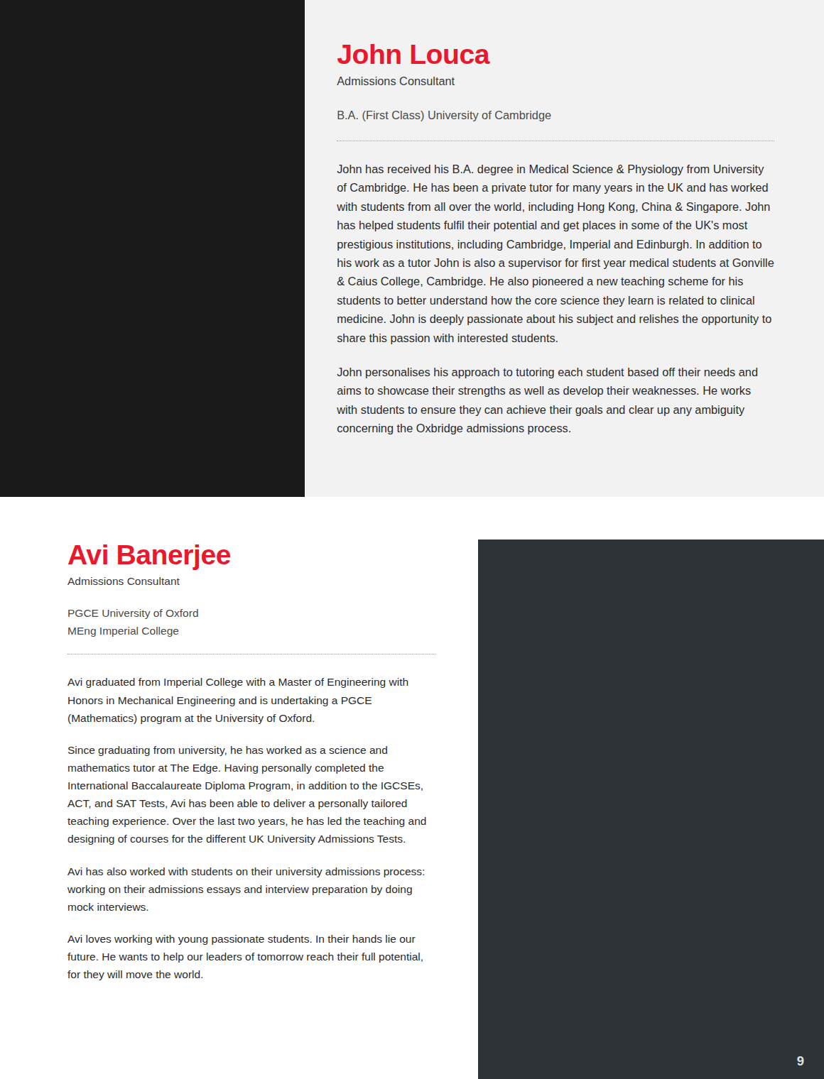John Louca
Admissions Consultant
B.A. (First Class) University of Cambridge
John has received his B.A. degree in Medical Science & Physiology from University of Cambridge. He has been a private tutor for many years in the UK and has worked with students from all over the world, including Hong Kong, China & Singapore. John has helped students fulfil their potential and get places in some of the UK's most prestigious institutions, including Cambridge, Imperial and Edinburgh. In addition to his work as a tutor John is also a supervisor for first year medical students at Gonville & Caius College, Cambridge. He also pioneered a new teaching scheme for his students to better understand how the core science they learn is related to clinical medicine. John is deeply passionate about his subject and relishes the opportunity to share this passion with interested students.
John personalises his approach to tutoring each student based off their needs and aims to showcase their strengths as well as develop their weaknesses. He works with students to ensure they can achieve their goals and clear up any ambiguity concerning the Oxbridge admissions process.
Avi Banerjee
Admissions Consultant
PGCE University of Oxford
MEng Imperial College
Avi graduated from Imperial College with a Master of Engineering with Honors in Mechanical Engineering and is undertaking a PGCE (Mathematics) program at the University of Oxford.
Since graduating from university, he has worked as a science and mathematics tutor at The Edge. Having personally completed the International Baccalaureate Diploma Program, in addition to the IGCSEs, ACT, and SAT Tests, Avi has been able to deliver a personally tailored teaching experience. Over the last two years, he has led the teaching and designing of courses for the different UK University Admissions Tests.
Avi has also worked with students on their university admissions process: working on their admissions essays and interview preparation by doing mock interviews.
Avi loves working with young passionate students. In their hands lie our future. He wants to help our leaders of tomorrow reach their full potential, for they will move the world.
9